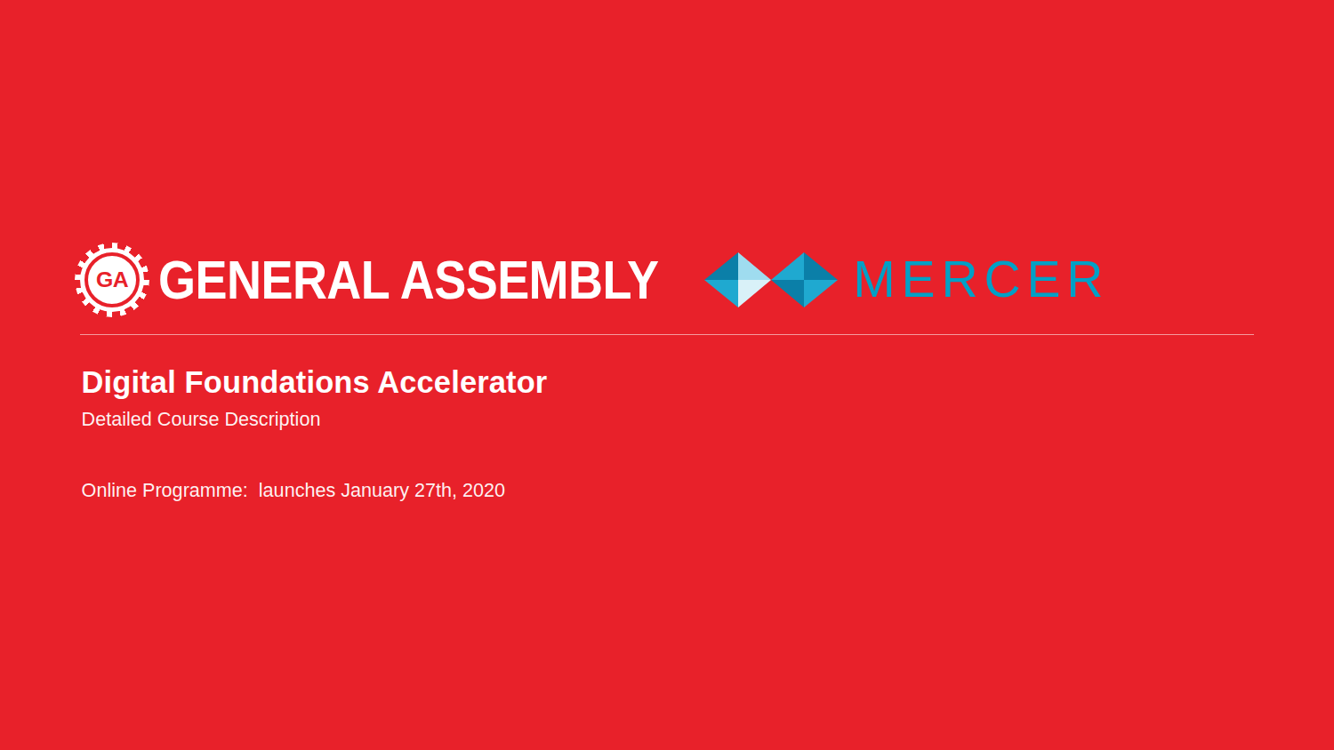GA
General Assembly
MERCER
Digital Foundations Accelerator
Detailed Course Description
Online Programme: launches January 27th, 2020